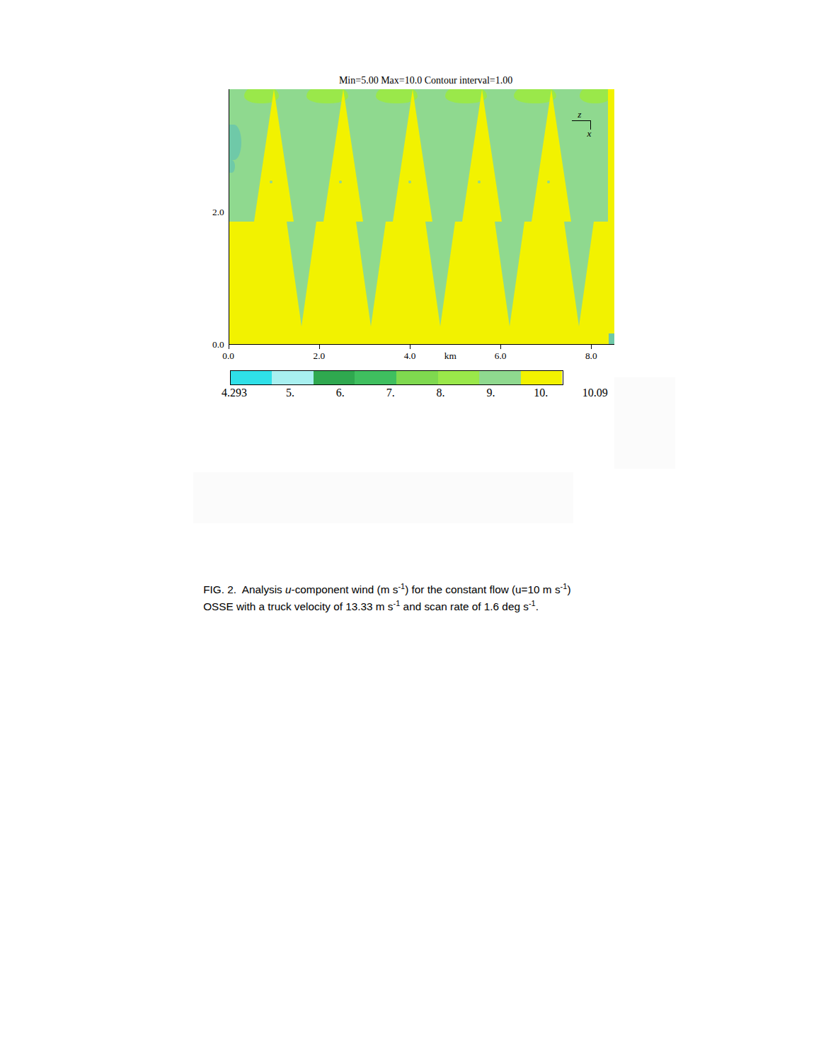Min=5.00 Max=10.0 Contour interval=1.00
2.0 0.0
z x
0.0
2.0
4.0
km
6.0
8.0
4.293 5. 6. 7. 8. 9. 10. 10.09
FIG. 2. Analysis u-component wind (m s-1) for the constant flow (u=10 m s-1) OSSE with a truck velocity of 13.33 m s-1 and scan rate of 1.6 deg s-1.